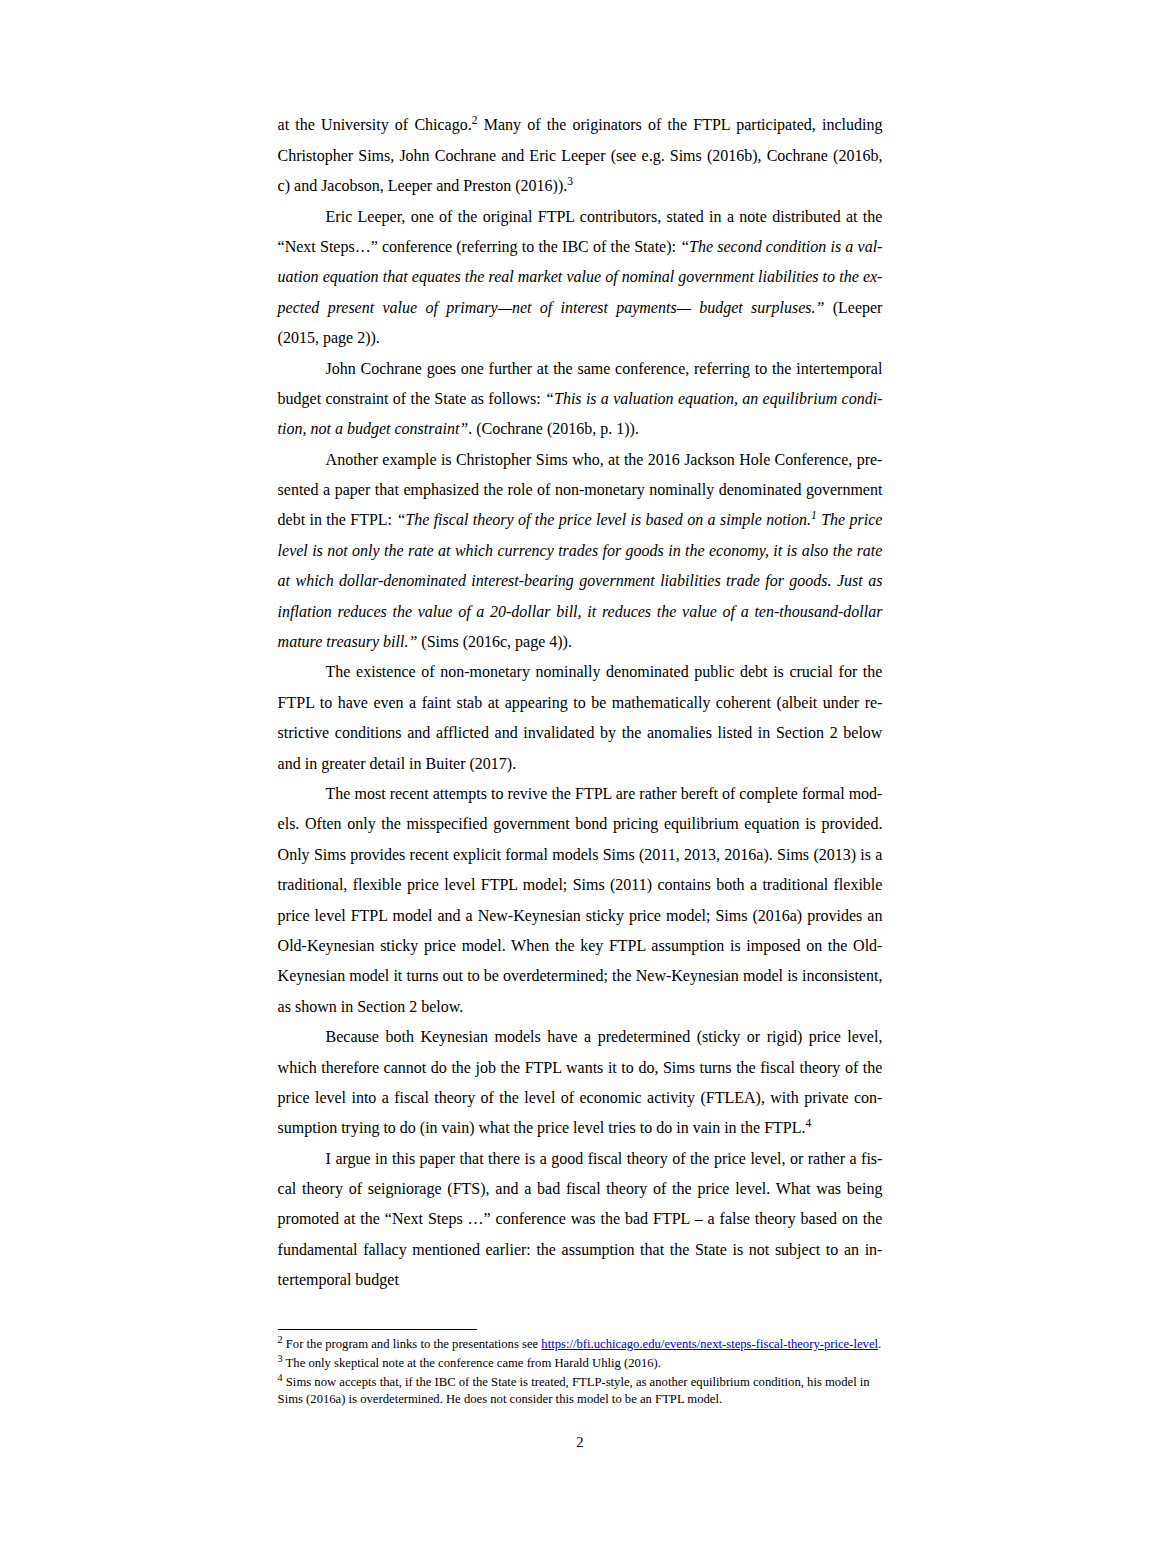at the University of Chicago.2 Many of the originators of the FTPL participated, including Christopher Sims, John Cochrane and Eric Leeper (see e.g. Sims (2016b), Cochrane (2016b, c) and Jacobson, Leeper and Preston (2016)).3
Eric Leeper, one of the original FTPL contributors, stated in a note distributed at the “Next Steps…” conference (referring to the IBC of the State): “The second condition is a valuation equation that equates the real market value of nominal government liabilities to the expected present value of primary—net of interest payments— budget surpluses.” (Leeper (2015, page 2)).
John Cochrane goes one further at the same conference, referring to the intertemporal budget constraint of the State as follows: “This is a valuation equation, an equilibrium condition, not a budget constraint”. (Cochrane (2016b, p. 1)).
Another example is Christopher Sims who, at the 2016 Jackson Hole Conference, presented a paper that emphasized the role of non-monetary nominally denominated government debt in the FTPL: “The fiscal theory of the price level is based on a simple notion.1 The price level is not only the rate at which currency trades for goods in the economy, it is also the rate at which dollar-denominated interest-bearing government liabilities trade for goods. Just as inflation reduces the value of a 20-dollar bill, it reduces the value of a ten-thousand-dollar mature treasury bill.” (Sims (2016c, page 4)).
The existence of non-monetary nominally denominated public debt is crucial for the FTPL to have even a faint stab at appearing to be mathematically coherent (albeit under restrictive conditions and afflicted and invalidated by the anomalies listed in Section 2 below and in greater detail in Buiter (2017).
The most recent attempts to revive the FTPL are rather bereft of complete formal models. Often only the misspecified government bond pricing equilibrium equation is provided. Only Sims provides recent explicit formal models Sims (2011, 2013, 2016a). Sims (2013) is a traditional, flexible price level FTPL model; Sims (2011) contains both a traditional flexible price level FTPL model and a New-Keynesian sticky price model; Sims (2016a) provides an Old-Keynesian sticky price model. When the key FTPL assumption is imposed on the Old-Keynesian model it turns out to be overdetermined; the New-Keynesian model is inconsistent, as shown in Section 2 below.
Because both Keynesian models have a predetermined (sticky or rigid) price level, which therefore cannot do the job the FTPL wants it to do, Sims turns the fiscal theory of the price level into a fiscal theory of the level of economic activity (FTLEA), with private consumption trying to do (in vain) what the price level tries to do in vain in the FTPL.4
I argue in this paper that there is a good fiscal theory of the price level, or rather a fiscal theory of seigniorage (FTS), and a bad fiscal theory of the price level. What was being promoted at the “Next Steps …” conference was the bad FTPL – a false theory based on the fundamental fallacy mentioned earlier: the assumption that the State is not subject to an intertemporal budget
2 For the program and links to the presentations see https://bfi.uchicago.edu/events/next-steps-fiscal-theory-price-level.
3 The only skeptical note at the conference came from Harald Uhlig (2016).
4 Sims now accepts that, if the IBC of the State is treated, FTLP-style, as another equilibrium condition, his model in Sims (2016a) is overdetermined. He does not consider this model to be an FTPL model.
2